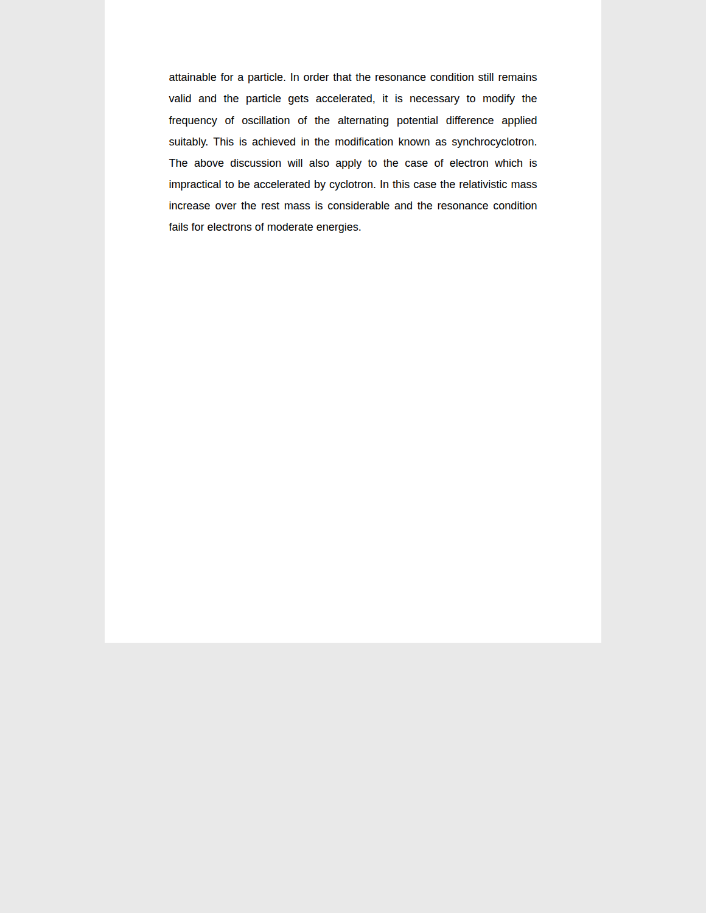attainable for a particle. In order that the resonance condition still remains valid and the particle gets accelerated, it is necessary to modify the frequency of oscillation of the alternating potential difference applied suitably. This is achieved in the modification known as synchrocyclotron. The above discussion will also apply to the case of electron which is impractical to be accelerated by cyclotron. In this case the relativistic mass increase over the rest mass is considerable and the resonance condition fails for electrons of moderate energies.